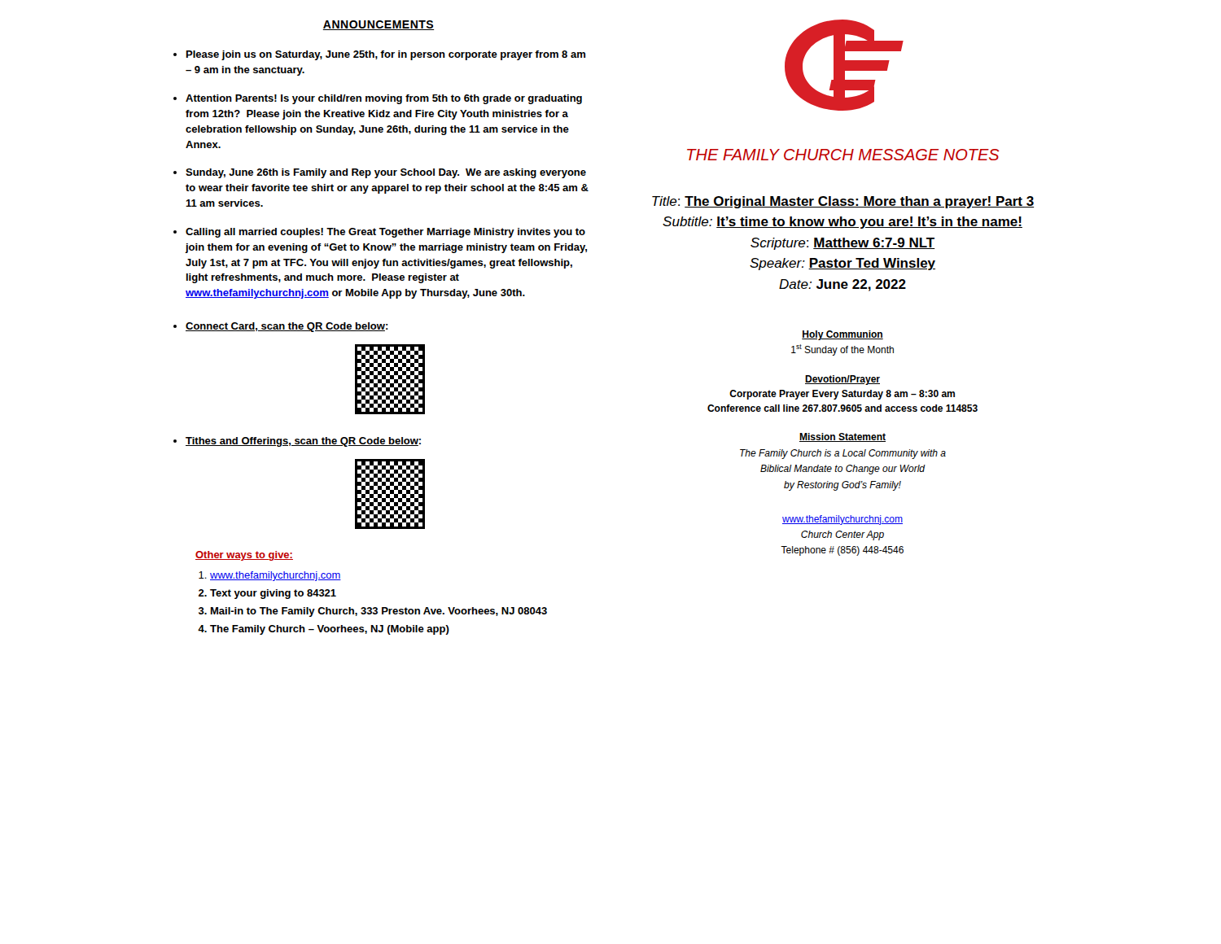ANNOUNCEMENTS
Please join us on Saturday, June 25th, for in person corporate prayer from 8 am – 9 am in the sanctuary.
Attention Parents! Is your child/ren moving from 5th to 6th grade or graduating from 12th? Please join the Kreative Kidz and Fire City Youth ministries for a celebration fellowship on Sunday, June 26th, during the 11 am service in the Annex.
Sunday, June 26th is Family and Rep your School Day. We are asking everyone to wear their favorite tee shirt or any apparel to rep their school at the 8:45 am & 11 am services.
Calling all married couples! The Great Together Marriage Ministry invites you to join them for an evening of “Get to Know” the marriage ministry team on Friday, July 1st, at 7 pm at TFC. You will enjoy fun activities/games, great fellowship, light refreshments, and much more. Please register at www.thefamilychurchnj.com or Mobile App by Thursday, June 30th.
Connect Card, scan the QR Code below:
Tithes and Offerings, scan the QR Code below:
Other ways to give:
www.thefamilychurchnj.com
Text your giving to 84321
Mail-in to The Family Church, 333 Preston Ave. Voorhees, NJ 08043
The Family Church – Voorhees, NJ (Mobile app)
THE FAMILY CHURCH MESSAGE NOTES
Title: The Original Master Class: More than a prayer! Part 3
Subtitle: It’s time to know who you are! It’s in the name!
Scripture: Matthew 6:7-9 NLT
Speaker: Pastor Ted Winsley
Date: June 22, 2022
Holy Communion
1st Sunday of the Month
Devotion/Prayer
Corporate Prayer Every Saturday 8 am – 8:30 am
Conference call line 267.807.9605 and access code 114853
Mission Statement
The Family Church is a Local Community with a
Biblical Mandate to Change our World
by Restoring God’s Family!
www.thefamilychurchnj.com
Church Center App
Telephone # (856) 448-4546